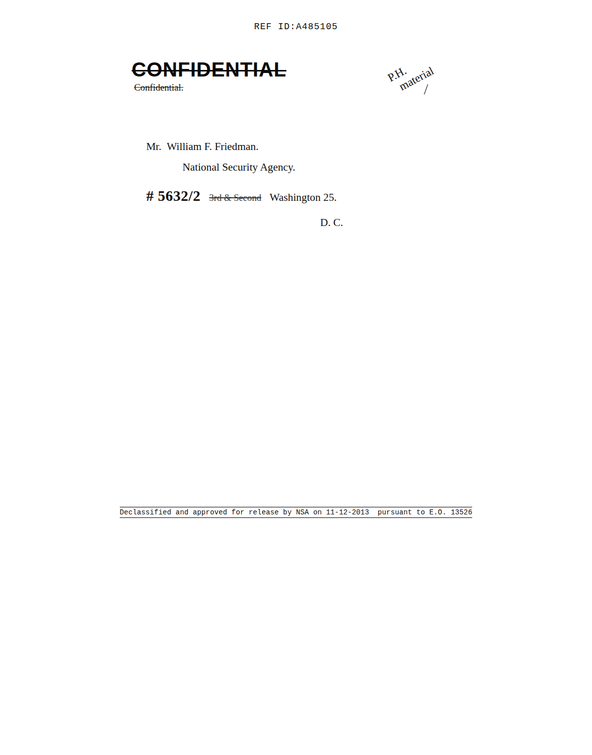REF ID:A485105
CONFIDENTIAL
Confidential.
P.H. material ⁄
Mr. William F. Friedman. National Security Agency. # 5632/2 3rd & Second Washington 25. D. C.
Declassified and approved for release by NSA on 11-12-2013 pursuant to E.O. 13526